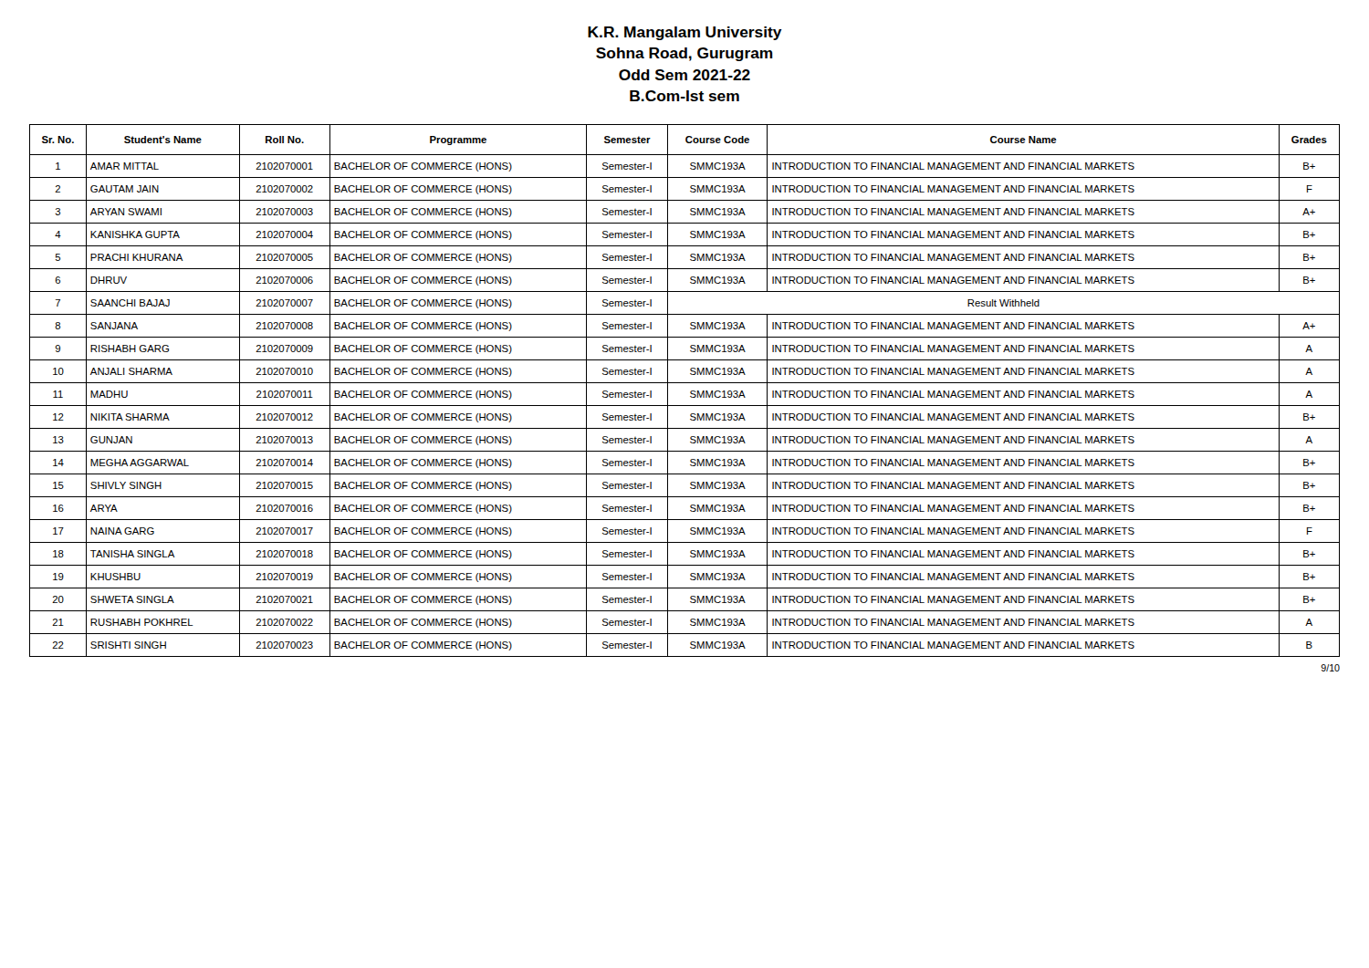K.R. Mangalam University
Sohna Road, Gurugram
Odd Sem 2021-22
B.Com-Ist sem
| Sr. No. | Student's Name | Roll No. | Programme | Semester | Course Code | Course Name | Grades |
| --- | --- | --- | --- | --- | --- | --- | --- |
| 1 | AMAR MITTAL | 2102070001 | BACHELOR OF COMMERCE (HONS) | Semester-I | SMMC193A | INTRODUCTION TO FINANCIAL MANAGEMENT AND FINANCIAL MARKETS | B+ |
| 2 | GAUTAM JAIN | 2102070002 | BACHELOR OF COMMERCE (HONS) | Semester-I | SMMC193A | INTRODUCTION TO FINANCIAL MANAGEMENT AND FINANCIAL MARKETS | F |
| 3 | ARYAN SWAMI | 2102070003 | BACHELOR OF COMMERCE (HONS) | Semester-I | SMMC193A | INTRODUCTION TO FINANCIAL MANAGEMENT AND FINANCIAL MARKETS | A+ |
| 4 | KANISHKA GUPTA | 2102070004 | BACHELOR OF COMMERCE (HONS) | Semester-I | SMMC193A | INTRODUCTION TO FINANCIAL MANAGEMENT AND FINANCIAL MARKETS | B+ |
| 5 | PRACHI KHURANA | 2102070005 | BACHELOR OF COMMERCE (HONS) | Semester-I | SMMC193A | INTRODUCTION TO FINANCIAL MANAGEMENT AND FINANCIAL MARKETS | B+ |
| 6 | DHRUV | 2102070006 | BACHELOR OF COMMERCE (HONS) | Semester-I | SMMC193A | INTRODUCTION TO FINANCIAL MANAGEMENT AND FINANCIAL MARKETS | B+ |
| 7 | SAANCHI BAJAJ | 2102070007 | BACHELOR OF COMMERCE (HONS) | Semester-I | Result Withheld |
| 8 | SANJANA | 2102070008 | BACHELOR OF COMMERCE (HONS) | Semester-I | SMMC193A | INTRODUCTION TO FINANCIAL MANAGEMENT AND FINANCIAL MARKETS | A+ |
| 9 | RISHABH GARG | 2102070009 | BACHELOR OF COMMERCE (HONS) | Semester-I | SMMC193A | INTRODUCTION TO FINANCIAL MANAGEMENT AND FINANCIAL MARKETS | A |
| 10 | ANJALI SHARMA | 2102070010 | BACHELOR OF COMMERCE (HONS) | Semester-I | SMMC193A | INTRODUCTION TO FINANCIAL MANAGEMENT AND FINANCIAL MARKETS | A |
| 11 | MADHU | 2102070011 | BACHELOR OF COMMERCE (HONS) | Semester-I | SMMC193A | INTRODUCTION TO FINANCIAL MANAGEMENT AND FINANCIAL MARKETS | A |
| 12 | NIKITA SHARMA | 2102070012 | BACHELOR OF COMMERCE (HONS) | Semester-I | SMMC193A | INTRODUCTION TO FINANCIAL MANAGEMENT AND FINANCIAL MARKETS | B+ |
| 13 | GUNJAN | 2102070013 | BACHELOR OF COMMERCE (HONS) | Semester-I | SMMC193A | INTRODUCTION TO FINANCIAL MANAGEMENT AND FINANCIAL MARKETS | A |
| 14 | MEGHA AGGARWAL | 2102070014 | BACHELOR OF COMMERCE (HONS) | Semester-I | SMMC193A | INTRODUCTION TO FINANCIAL MANAGEMENT AND FINANCIAL MARKETS | B+ |
| 15 | SHIVLY SINGH | 2102070015 | BACHELOR OF COMMERCE (HONS) | Semester-I | SMMC193A | INTRODUCTION TO FINANCIAL MANAGEMENT AND FINANCIAL MARKETS | B+ |
| 16 | ARYA | 2102070016 | BACHELOR OF COMMERCE (HONS) | Semester-I | SMMC193A | INTRODUCTION TO FINANCIAL MANAGEMENT AND FINANCIAL MARKETS | B+ |
| 17 | NAINA GARG | 2102070017 | BACHELOR OF COMMERCE (HONS) | Semester-I | SMMC193A | INTRODUCTION TO FINANCIAL MANAGEMENT AND FINANCIAL MARKETS | F |
| 18 | TANISHA SINGLA | 2102070018 | BACHELOR OF COMMERCE (HONS) | Semester-I | SMMC193A | INTRODUCTION TO FINANCIAL MANAGEMENT AND FINANCIAL MARKETS | B+ |
| 19 | KHUSHBU | 2102070019 | BACHELOR OF COMMERCE (HONS) | Semester-I | SMMC193A | INTRODUCTION TO FINANCIAL MANAGEMENT AND FINANCIAL MARKETS | B+ |
| 20 | SHWETA SINGLA | 2102070021 | BACHELOR OF COMMERCE (HONS) | Semester-I | SMMC193A | INTRODUCTION TO FINANCIAL MANAGEMENT AND FINANCIAL MARKETS | B+ |
| 21 | RUSHABH POKHREL | 2102070022 | BACHELOR OF COMMERCE (HONS) | Semester-I | SMMC193A | INTRODUCTION TO FINANCIAL MANAGEMENT AND FINANCIAL MARKETS | A |
| 22 | SRISHTI SINGH | 2102070023 | BACHELOR OF COMMERCE (HONS) | Semester-I | SMMC193A | INTRODUCTION TO FINANCIAL MANAGEMENT AND FINANCIAL MARKETS | B |
9/10